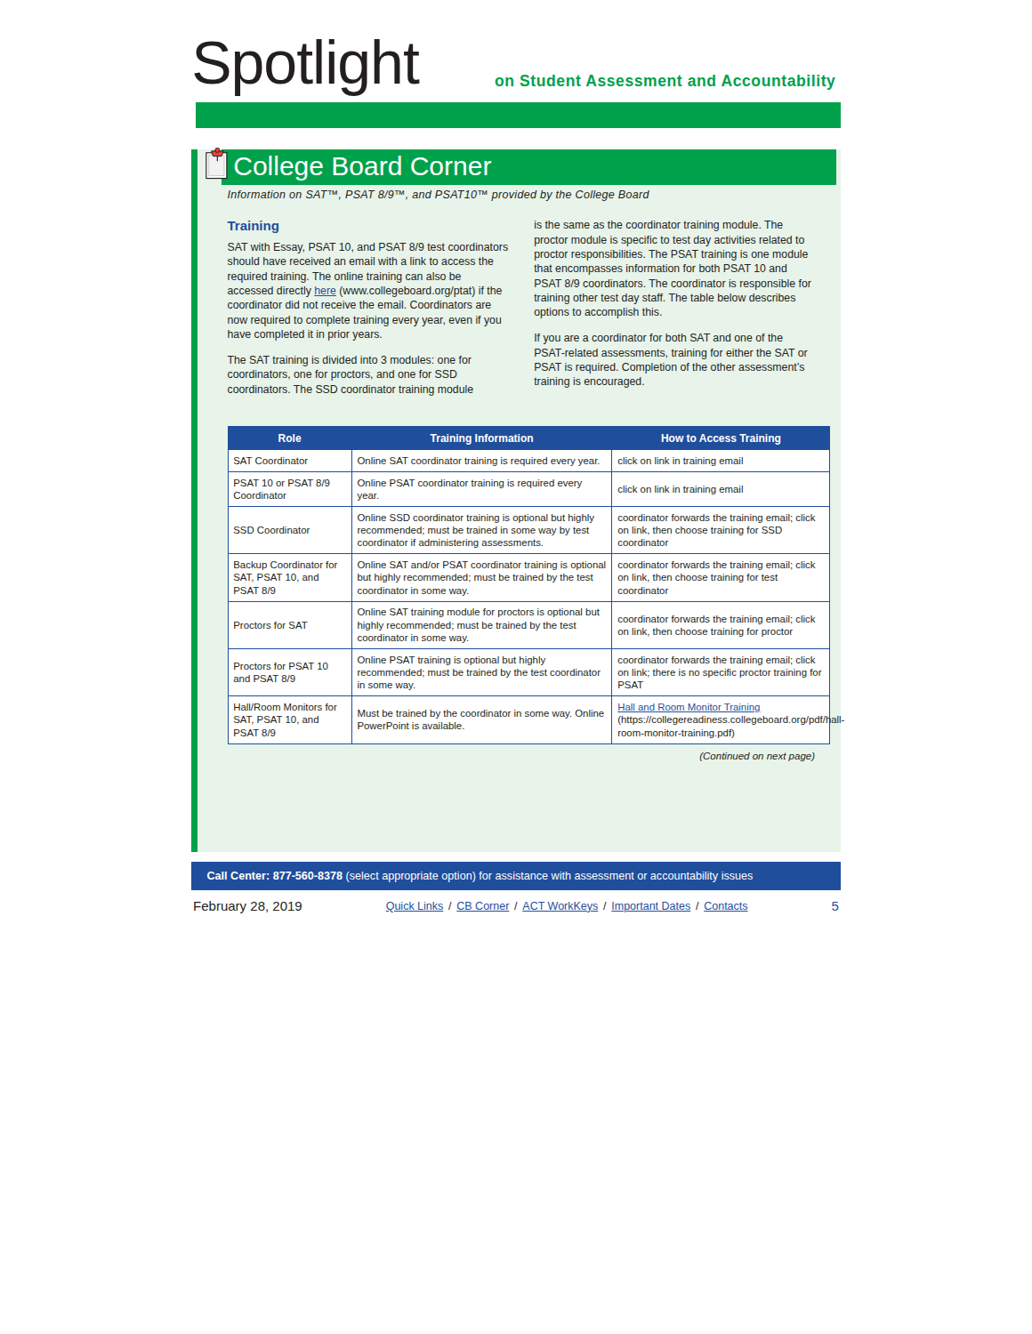Spotlight
on Student Assessment and Accountability
College Board Corner
Information on SAT™, PSAT 8/9™, and PSAT10™ provided by the College Board
Training
SAT with Essay, PSAT 10, and PSAT 8/9 test coordinators should have received an email with a link to access the required training. The online training can also be accessed directly here (www.collegeboard.org/ptat) if the coordinator did not receive the email. Coordinators are now required to complete training every year, even if you have completed it in prior years.
The SAT training is divided into 3 modules: one for coordinators, one for proctors, and one for SSD coordinators. The SSD coordinator training module
is the same as the coordinator training module. The proctor module is specific to test day activities related to proctor responsibilities. The PSAT training is one module that encompasses information for both PSAT 10 and PSAT 8/9 coordinators. The coordinator is responsible for training other test day staff. The table below describes options to accomplish this.
If you are a coordinator for both SAT and one of the PSAT-related assessments, training for either the SAT or PSAT is required. Completion of the other assessment’s training is encouraged.
| Role | Training Information | How to Access Training |
| --- | --- | --- |
| SAT Coordinator | Online SAT coordinator training is required every year. | click on link in training email |
| PSAT 10 or PSAT 8/9 Coordinator | Online PSAT coordinator training is required every year. | click on link in training email |
| SSD Coordinator | Online SSD coordinator training is optional but highly recommended; must be trained in some way by test coordinator if administering assessments. | coordinator forwards the training email; click on link, then choose training for SSD coordinator |
| Backup Coordinator for SAT, PSAT 10, and PSAT 8/9 | Online SAT and/or PSAT coordinator training is optional but highly recommended; must be trained by the test coordinator in some way. | coordinator forwards the training email; click on link, then choose training for test coordinator |
| Proctors for SAT | Online SAT training module for proctors is optional but highly recommended; must be trained by the test coordinator in some way. | coordinator forwards the training email; click on link, then choose training for proctor |
| Proctors for PSAT 10 and PSAT 8/9 | Online PSAT training is optional but highly recommended; must be trained by the test coordinator in some way. | coordinator forwards the training email; click on link; there is no specific proctor training for PSAT |
| Hall/Room Monitors for SAT, PSAT 10, and PSAT 8/9 | Must be trained by the coordinator in some way. Online PowerPoint is available. | Hall and Room Monitor Training (https://collegereadiness.collegeboard.org/pdf/hall-room-monitor-training.pdf) |
(Continued on next page)
Call Center: 877-560-8378 (select appropriate option) for assistance with assessment or accountability issues
February 28, 2019
Quick Links/CB Corner/ACT WorkKeys/Important Dates/Contacts
5